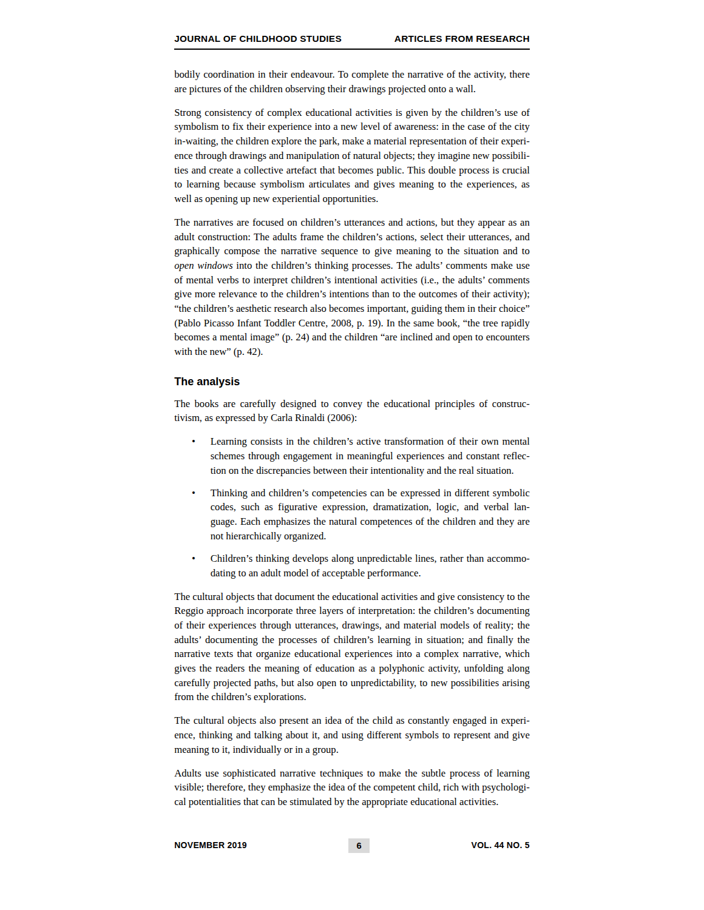Journal of Childhood Studies Articles from Research
bodily coordination in their endeavour. To complete the narrative of the activity, there are pictures of the children observing their drawings projected onto a wall.
Strong consistency of complex educational activities is given by the children’s use of symbolism to fix their experience into a new level of awareness: in the case of the city in-waiting, the children explore the park, make a material representation of their experience through drawings and manipulation of natural objects; they imagine new possibilities and create a collective artefact that becomes public. This double process is crucial to learning because symbolism articulates and gives meaning to the experiences, as well as opening up new experiential opportunities.
The narratives are focused on children’s utterances and actions, but they appear as an adult construction: The adults frame the children’s actions, select their utterances, and graphically compose the narrative sequence to give meaning to the situation and to open windows into the children’s thinking processes. The adults’ comments make use of mental verbs to interpret children’s intentional activities (i.e., the adults’ comments give more relevance to the children’s intentions than to the outcomes of their activity); “the children’s aesthetic research also becomes important, guiding them in their choice” (Pablo Picasso Infant Toddler Centre, 2008, p. 19). In the same book, “the tree rapidly becomes a mental image” (p. 24) and the children “are inclined and open to encounters with the new” (p. 42).
The analysis
The books are carefully designed to convey the educational principles of constructivism, as expressed by Carla Rinaldi (2006):
Learning consists in the children’s active transformation of their own mental schemes through engagement in meaningful experiences and constant reflection on the discrepancies between their intentionality and the real situation.
Thinking and children’s competencies can be expressed in different symbolic codes, such as figurative expression, dramatization, logic, and verbal language. Each emphasizes the natural competences of the children and they are not hierarchically organized.
Children’s thinking develops along unpredictable lines, rather than accommodating to an adult model of acceptable performance.
The cultural objects that document the educational activities and give consistency to the Reggio approach incorporate three layers of interpretation: the children’s documenting of their experiences through utterances, drawings, and material models of reality; the adults’ documenting the processes of children’s learning in situation; and finally the narrative texts that organize educational experiences into a complex narrative, which gives the readers the meaning of education as a polyphonic activity, unfolding along carefully projected paths, but also open to unpredictability, to new possibilities arising from the children’s explorations.
The cultural objects also present an idea of the child as constantly engaged in experience, thinking and talking about it, and using different symbols to represent and give meaning to it, individually or in a group.
Adults use sophisticated narrative techniques to make the subtle process of learning visible; therefore, they emphasize the idea of the competent child, rich with psychological potentialities that can be stimulated by the appropriate educational activities.
November 2019 6 Vol. 44 No. 5